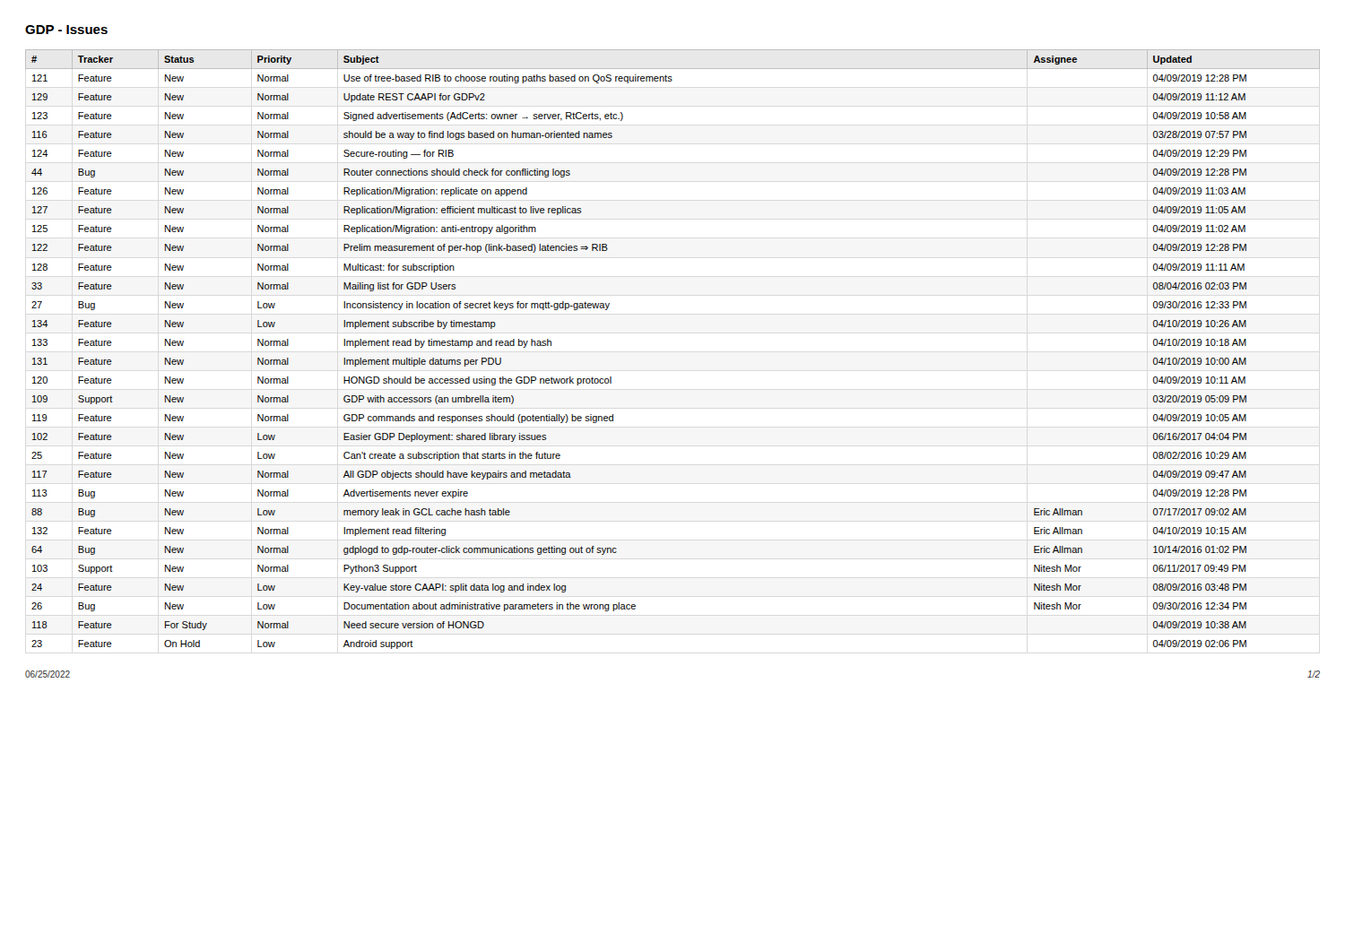GDP - Issues
| # | Tracker | Status | Priority | Subject | Assignee | Updated |
| --- | --- | --- | --- | --- | --- | --- |
| 121 | Feature | New | Normal | Use of tree-based RIB to choose routing paths based on QoS requirements | | 04/09/2019 12:28 PM |
| 129 | Feature | New | Normal | Update REST CAAPI for GDPv2 | | 04/09/2019 11:12 AM |
| 123 | Feature | New | Normal | Signed advertisements (AdCerts: owner → server, RtCerts, etc.) | | 04/09/2019 10:58 AM |
| 116 | Feature | New | Normal | should be a way to find logs based on human-oriented names | | 03/28/2019 07:57 PM |
| 124 | Feature | New | Normal | Secure-routing — for RIB | | 04/09/2019 12:29 PM |
| 44 | Bug | New | Normal | Router connections should check for conflicting logs | | 04/09/2019 12:28 PM |
| 126 | Feature | New | Normal | Replication/Migration: replicate on append | | 04/09/2019 11:03 AM |
| 127 | Feature | New | Normal | Replication/Migration: efficient multicast to live replicas | | 04/09/2019 11:05 AM |
| 125 | Feature | New | Normal | Replication/Migration: anti-entropy algorithm | | 04/09/2019 11:02 AM |
| 122 | Feature | New | Normal | Prelim measurement of per-hop (link-based) latencies ⇒ RIB | | 04/09/2019 12:28 PM |
| 128 | Feature | New | Normal | Multicast: for subscription | | 04/09/2019 11:11 AM |
| 33 | Feature | New | Normal | Mailing list for GDP Users | | 08/04/2016 02:03 PM |
| 27 | Bug | New | Low | Inconsistency in location of secret keys for mqtt-gdp-gateway | | 09/30/2016 12:33 PM |
| 134 | Feature | New | Low | Implement subscribe by timestamp | | 04/10/2019 10:26 AM |
| 133 | Feature | New | Normal | Implement read by timestamp and read by hash | | 04/10/2019 10:18 AM |
| 131 | Feature | New | Normal | Implement multiple datums per PDU | | 04/10/2019 10:00 AM |
| 120 | Feature | New | Normal | HONGD should be accessed using the GDP network protocol | | 04/09/2019 10:11 AM |
| 109 | Support | New | Normal | GDP with accessors (an umbrella item) | | 03/20/2019 05:09 PM |
| 119 | Feature | New | Normal | GDP commands and responses should (potentially) be signed | | 04/09/2019 10:05 AM |
| 102 | Feature | New | Low | Easier GDP Deployment: shared library issues | | 06/16/2017 04:04 PM |
| 25 | Feature | New | Low | Can't create a subscription that starts in the future | | 08/02/2016 10:29 AM |
| 117 | Feature | New | Normal | All GDP objects should have keypairs and metadata | | 04/09/2019 09:47 AM |
| 113 | Bug | New | Normal | Advertisements never expire | | 04/09/2019 12:28 PM |
| 88 | Bug | New | Low | memory leak in GCL cache hash table | Eric Allman | 07/17/2017 09:02 AM |
| 132 | Feature | New | Normal | Implement read filtering | Eric Allman | 04/10/2019 10:15 AM |
| 64 | Bug | New | Normal | gdplogd to gdp-router-click communications getting out of sync | Eric Allman | 10/14/2016 01:02 PM |
| 103 | Support | New | Normal | Python3 Support | Nitesh Mor | 06/11/2017 09:49 PM |
| 24 | Feature | New | Low | Key-value store CAAPI: split data log and index log | Nitesh Mor | 08/09/2016 03:48 PM |
| 26 | Bug | New | Low | Documentation about administrative parameters in the wrong place | Nitesh Mor | 09/30/2016 12:34 PM |
| 118 | Feature | For Study | Normal | Need secure version of HONGD | | 04/09/2019 10:38 AM |
| 23 | Feature | On Hold | Low | Android support | | 04/09/2019 02:06 PM |
06/25/2022 1/2